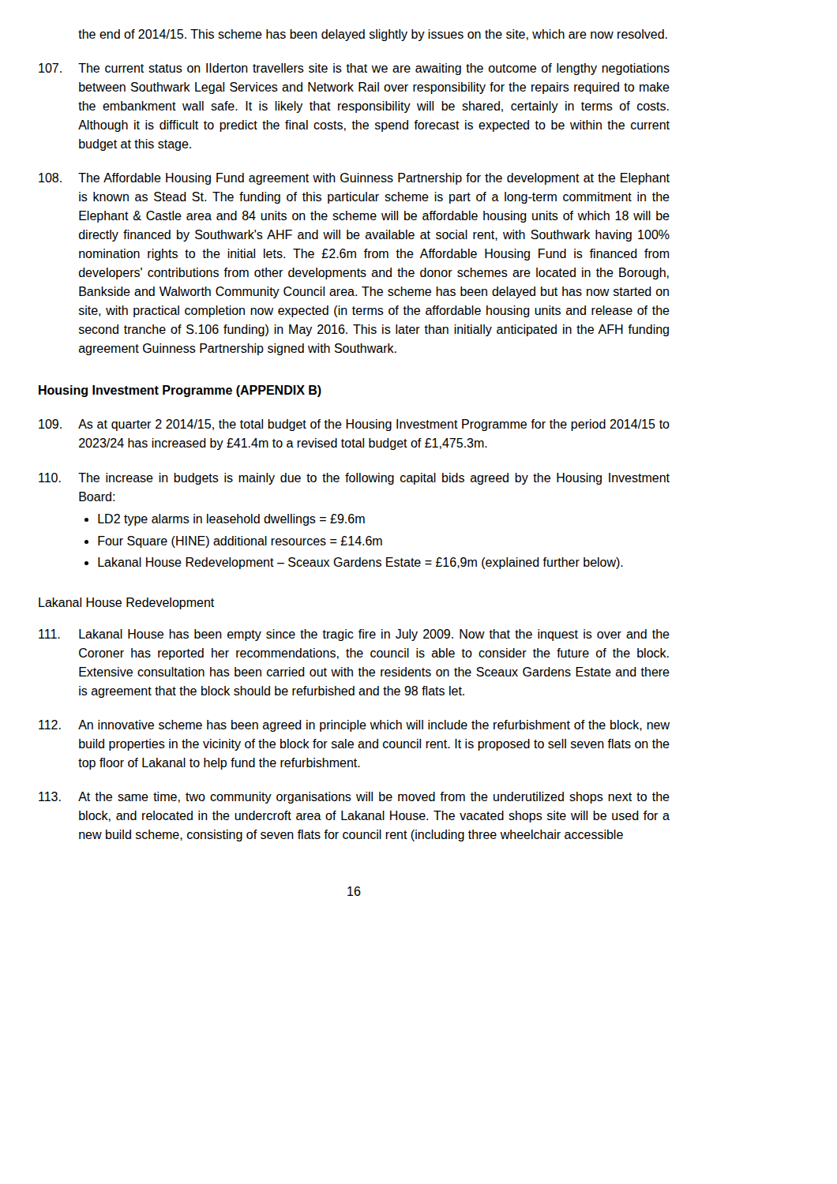the end of 2014/15. This scheme has been delayed slightly by issues on the site, which are now resolved.
107.
The current status on IIderton travellers site is that we are awaiting the outcome of lengthy negotiations between Southwark Legal Services and Network Rail over responsibility for the repairs required to make the embankment wall safe. It is likely that responsibility will be shared, certainly in terms of costs. Although it is difficult to predict the final costs, the spend forecast is expected to be within the current budget at this stage.
108.
The Affordable Housing Fund agreement with Guinness Partnership for the development at the Elephant is known as Stead St. The funding of this particular scheme is part of a long-term commitment in the Elephant & Castle area and 84 units on the scheme will be affordable housing units of which 18 will be directly financed by Southwark's AHF and will be available at social rent, with Southwark having 100% nomination rights to the initial lets. The £2.6m from the Affordable Housing Fund is financed from developers' contributions from other developments and the donor schemes are located in the Borough, Bankside and Walworth Community Council area. The scheme has been delayed but has now started on site, with practical completion now expected (in terms of the affordable housing units and release of the second tranche of S.106 funding) in May 2016. This is later than initially anticipated in the AFH funding agreement Guinness Partnership signed with Southwark.
Housing Investment Programme (APPENDIX B)
109.
As at quarter 2 2014/15, the total budget of the Housing Investment Programme for the period 2014/15 to 2023/24 has increased by £41.4m to a revised total budget of £1,475.3m.
110.
The increase in budgets is mainly due to the following capital bids agreed by the Housing Investment Board:
LD2 type alarms in leasehold dwellings = £9.6m
Four Square (HINE) additional resources = £14.6m
Lakanal House Redevelopment – Sceaux Gardens Estate = £16,9m (explained further below).
Lakanal House Redevelopment
111.
Lakanal House has been empty since the tragic fire in July 2009. Now that the inquest is over and the Coroner has reported her recommendations, the council is able to consider the future of the block. Extensive consultation has been carried out with the residents on the Sceaux Gardens Estate and there is agreement that the block should be refurbished and the 98 flats let.
112.
An innovative scheme has been agreed in principle which will include the refurbishment of the block, new build properties in the vicinity of the block for sale and council rent. It is proposed to sell seven flats on the top floor of Lakanal to help fund the refurbishment.
113.
At the same time, two community organisations will be moved from the underutilized shops next to the block, and relocated in the undercroft area of Lakanal House. The vacated shops site will be used for a new build scheme, consisting of seven flats for council rent (including three wheelchair accessible
16